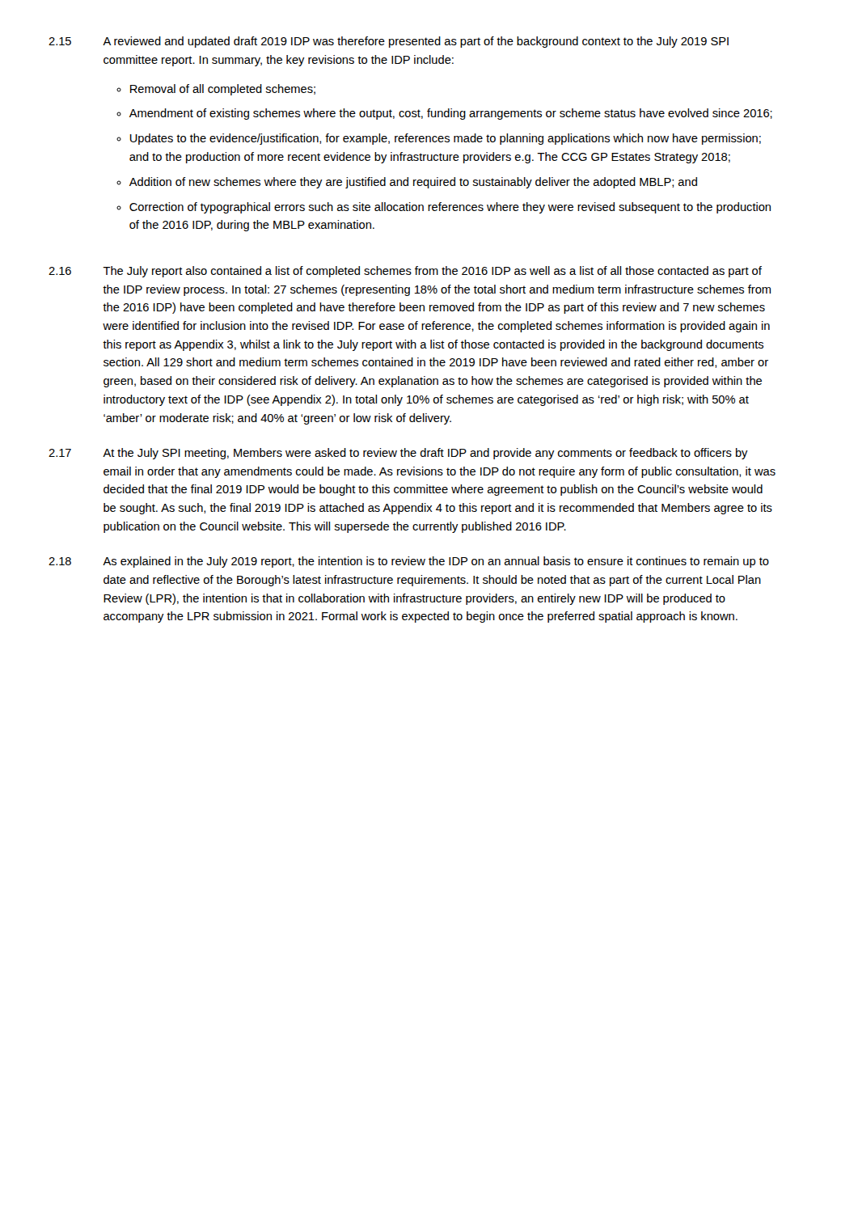2.15
A reviewed and updated draft 2019 IDP was therefore presented as part of the background context to the July 2019 SPI committee report. In summary, the key revisions to the IDP include:
Removal of all completed schemes;
Amendment of existing schemes where the output, cost, funding arrangements or scheme status have evolved since 2016;
Updates to the evidence/justification, for example, references made to planning applications which now have permission; and to the production of more recent evidence by infrastructure providers e.g. The CCG GP Estates Strategy 2018;
Addition of new schemes where they are justified and required to sustainably deliver the adopted MBLP; and
Correction of typographical errors such as site allocation references where they were revised subsequent to the production of the 2016 IDP, during the MBLP examination.
2.16
The July report also contained a list of completed schemes from the 2016 IDP as well as a list of all those contacted as part of the IDP review process. In total: 27 schemes (representing 18% of the total short and medium term infrastructure schemes from the 2016 IDP) have been completed and have therefore been removed from the IDP as part of this review and 7 new schemes were identified for inclusion into the revised IDP. For ease of reference, the completed schemes information is provided again in this report as Appendix 3, whilst a link to the July report with a list of those contacted is provided in the background documents section. All 129 short and medium term schemes contained in the 2019 IDP have been reviewed and rated either red, amber or green, based on their considered risk of delivery. An explanation as to how the schemes are categorised is provided within the introductory text of the IDP (see Appendix 2). In total only 10% of schemes are categorised as ‘red’ or high risk; with 50% at ‘amber’ or moderate risk; and 40% at ‘green’ or low risk of delivery.
2.17
At the July SPI meeting, Members were asked to review the draft IDP and provide any comments or feedback to officers by email in order that any amendments could be made. As revisions to the IDP do not require any form of public consultation, it was decided that the final 2019 IDP would be bought to this committee where agreement to publish on the Council’s website would be sought. As such, the final 2019 IDP is attached as Appendix 4 to this report and it is recommended that Members agree to its publication on the Council website. This will supersede the currently published 2016 IDP.
2.18
As explained in the July 2019 report, the intention is to review the IDP on an annual basis to ensure it continues to remain up to date and reflective of the Borough’s latest infrastructure requirements. It should be noted that as part of the current Local Plan Review (LPR), the intention is that in collaboration with infrastructure providers, an entirely new IDP will be produced to accompany the LPR submission in 2021. Formal work is expected to begin once the preferred spatial approach is known.